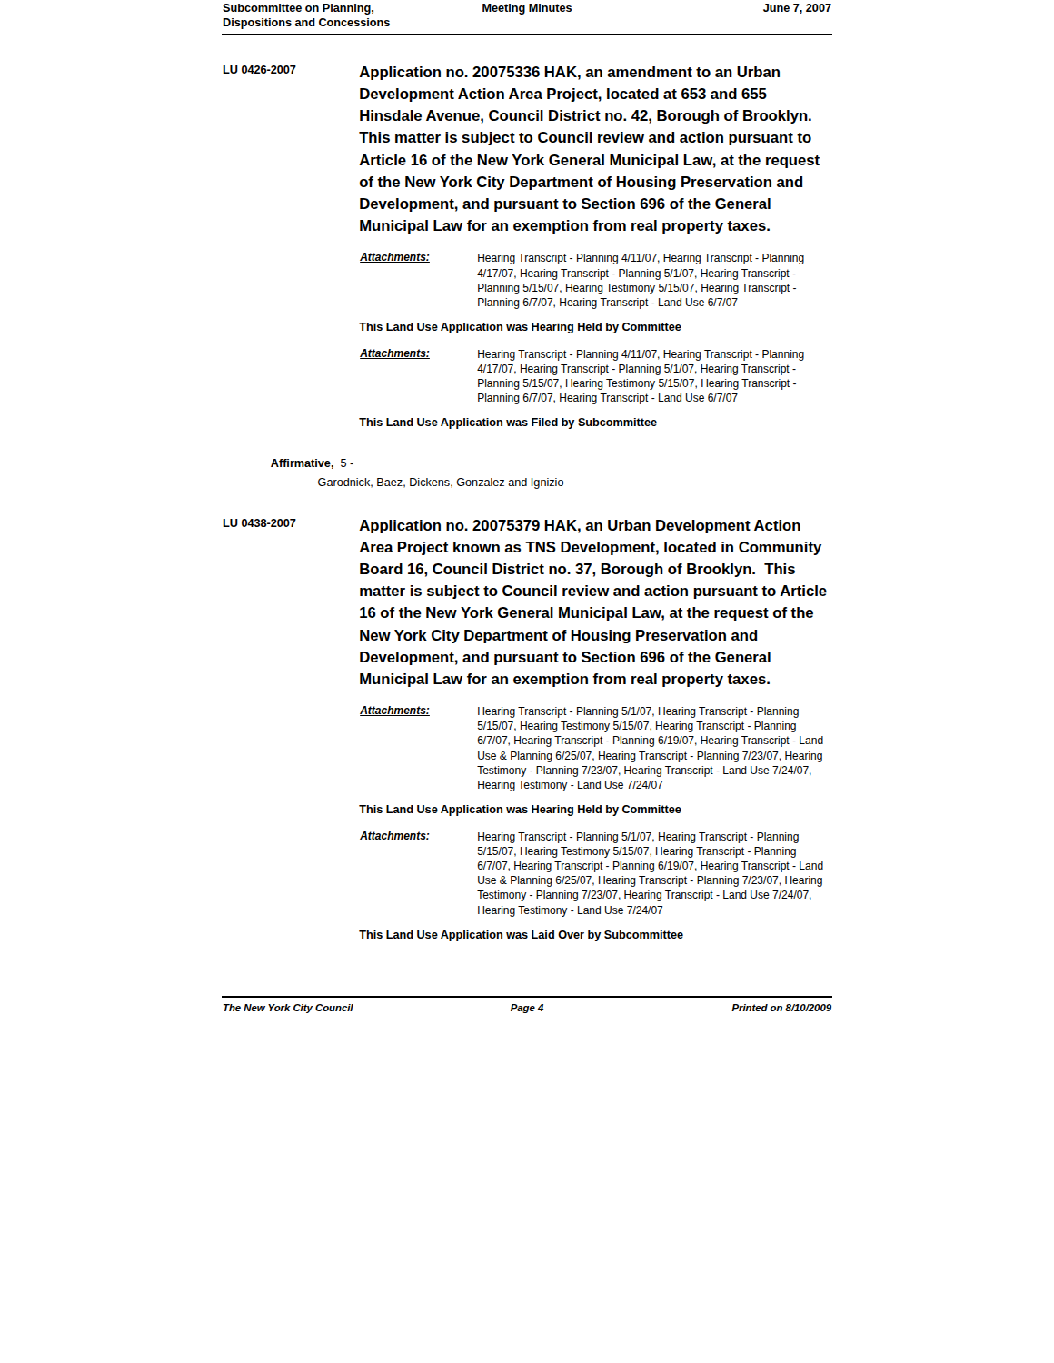| Subcommittee on Planning, Dispositions and Concessions | Meeting Minutes | June 7, 2007 |
| LU 0426-2007 | Application no. 20075336 HAK, an amendment to an Urban Development Action Area Project, located at 653 and 655 Hinsdale Avenue, Council District no. 42, Borough of Brooklyn. This matter is subject to Council review and action pursuant to Article 16 of the New York General Municipal Law, at the request of the New York City Department of Housing Preservation and Development, and pursuant to Section 696 of the General Municipal Law for an exemption from real property taxes. / Attachments: / Hearing Transcript - Planning 4/11/07, Hearing Transcript - Planning 4/17/07, Hearing Transcript - Planning 5/1/07, Hearing Transcript - Planning 5/15/07, Hearing Testimony 5/15/07, Hearing Transcript - Planning 6/7/07, Hearing Transcript - Land Use 6/7/07 / This Land Use Application was Hearing Held by Committee / Attachments: / Hearing Transcript - Planning 4/11/07, Hearing Transcript - Planning 4/17/07, Hearing Transcript - Planning 5/1/07, Hearing Transcript - Planning 5/15/07, Hearing Testimony 5/15/07, Hearing Transcript - Planning 6/7/07, Hearing Transcript - Land Use 6/7/07 / This Land Use Application was Filed by Subcommittee |
| Affirmative, | 5 - |
Garodnick, Baez, Dickens, Gonzalez and Ignizio
| LU 0438-2007 | Application no. 20075379 HAK, an Urban Development Action Area Project known as TNS Development, located in Community Board 16, Council District no. 37, Borough of Brooklyn. This matter is subject to Council review and action pursuant to Article 16 of the New York General Municipal Law, at the request of the New York City Department of Housing Preservation and Development, and pursuant to Section 696 of the General Municipal Law for an exemption from real property taxes. / Attachments: / Hearing Transcript - Planning 5/1/07, Hearing Transcript - Planning 5/15/07, Hearing Testimony 5/15/07, Hearing Transcript - Planning 6/7/07, Hearing Transcript - Planning 6/19/07, Hearing Transcript - Land Use & Planning 6/25/07, Hearing Transcript - Planning 7/23/07, Hearing Testimony - Planning 7/23/07, Hearing Transcript - Land Use 7/24/07, Hearing Testimony - Land Use 7/24/07 / This Land Use Application was Hearing Held by Committee / Attachments: / Hearing Transcript - Planning 5/1/07, Hearing Transcript - Planning 5/15/07, Hearing Testimony 5/15/07, Hearing Transcript - Planning 6/7/07, Hearing Transcript - Planning 6/19/07, Hearing Transcript - Land Use & Planning 6/25/07, Hearing Transcript - Planning 7/23/07, Hearing Testimony - Planning 7/23/07, Hearing Transcript - Land Use 7/24/07, Hearing Testimony - Land Use 7/24/07 / This Land Use Application was Laid Over by Subcommittee |
| The New York City Council | Page 4 | Printed on 8/10/2009 |